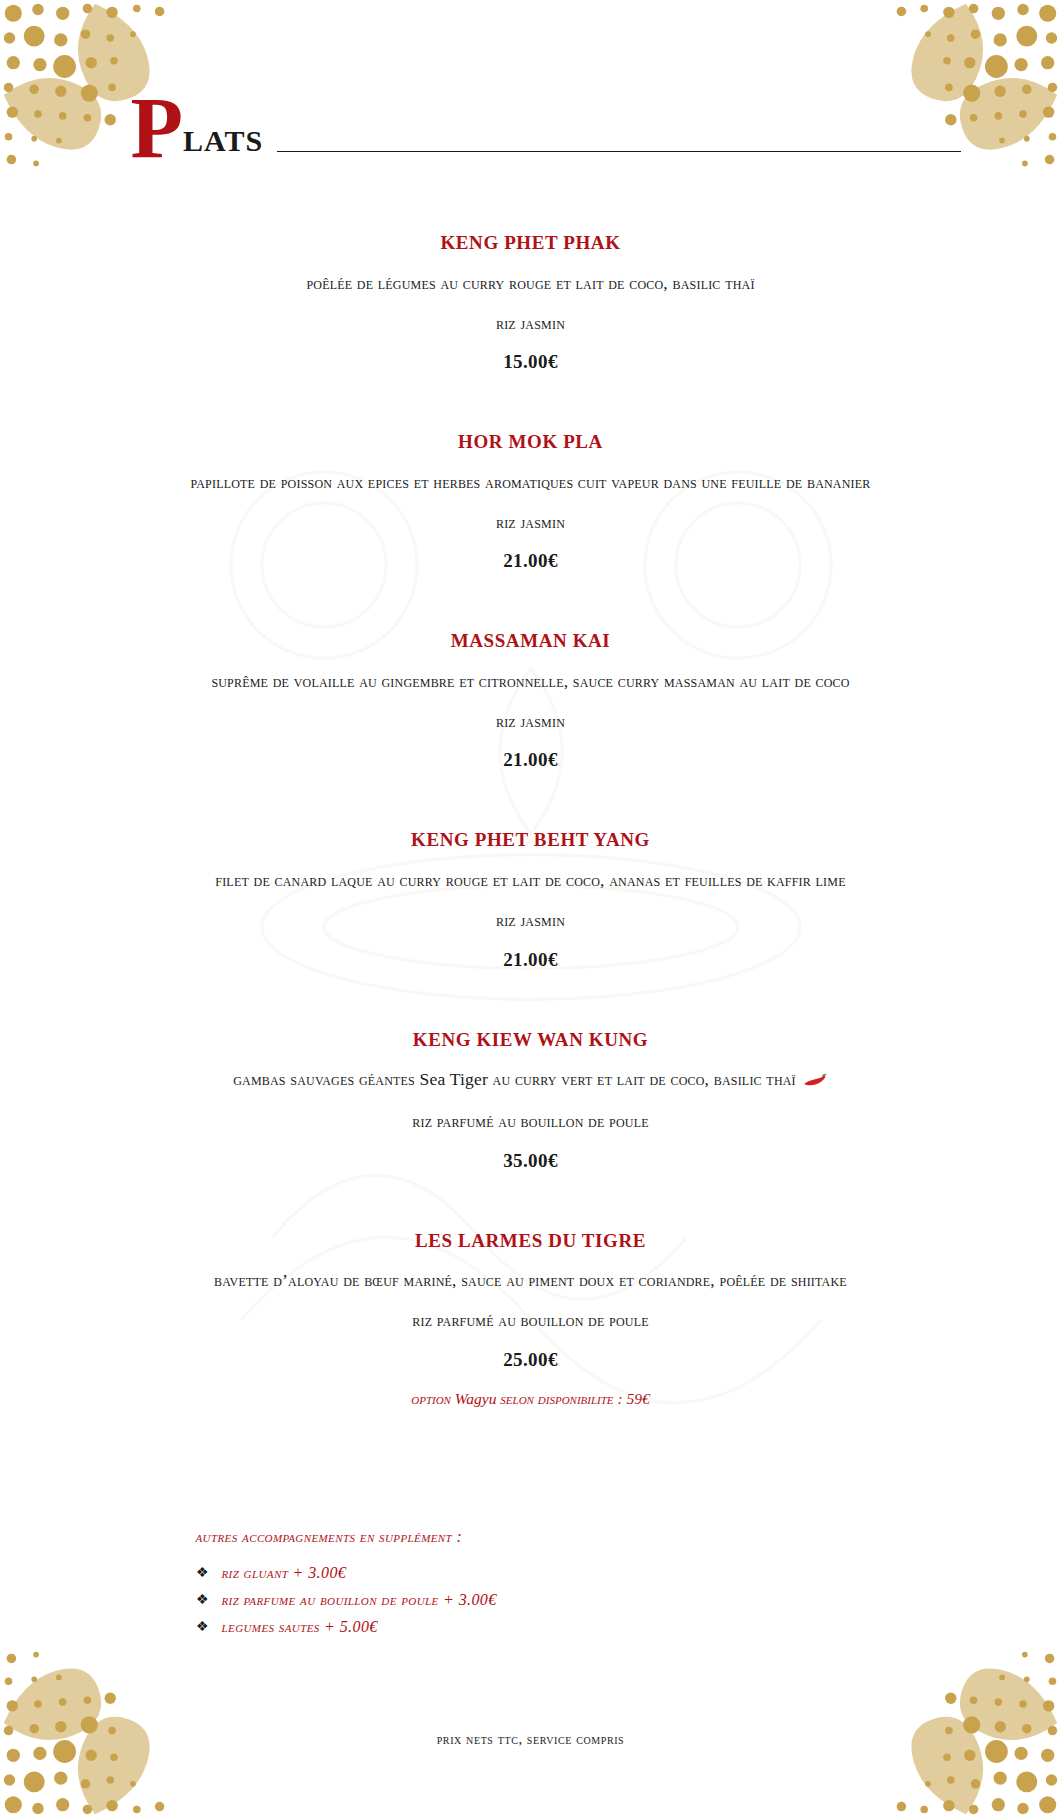P lats
Keng Phet Phak
Poêlée de légumes au curry rouge et lait de coco, basilic thaï
Riz jasmin
15.00€
Hor Mok Pla
Papillote de poisson aux epices et herbes aromatiques cuit vapeur dans une feuille de bananier
Riz jasmin
21.00€
Massaman Kai
Suprême de volaille au gingembre et citronnelle, sauce curry massaman au lait de coco
Riz jasmin
21.00€
Keng Phet Beht Yang
Filet de canard laque au curry rouge et lait de coco, ananas et feuilles de kaffir lime
Riz jasmin
21.00€
Keng Kiew Wan Kung
Gambas sauvages géantes Sea Tiger au curry vert et lait de coco, basilic thaï
Riz parfumé au bouillon de poule
35.00€
Les Larmes du Tigre
Bavette d’aloyau de bœuf mariné, sauce au piment doux et coriandre, poêlée de shiitake
Riz parfumé au bouillon de poule
25.00€
option Wagyu selon disponibilite : 59€
Autres accompagnements en supplément :
❖Riz gluant + 3.00€
❖Riz parfume au bouillon de poule + 3.00€
❖Legumes sautes + 5.00€
Prix nets TTC, service compris